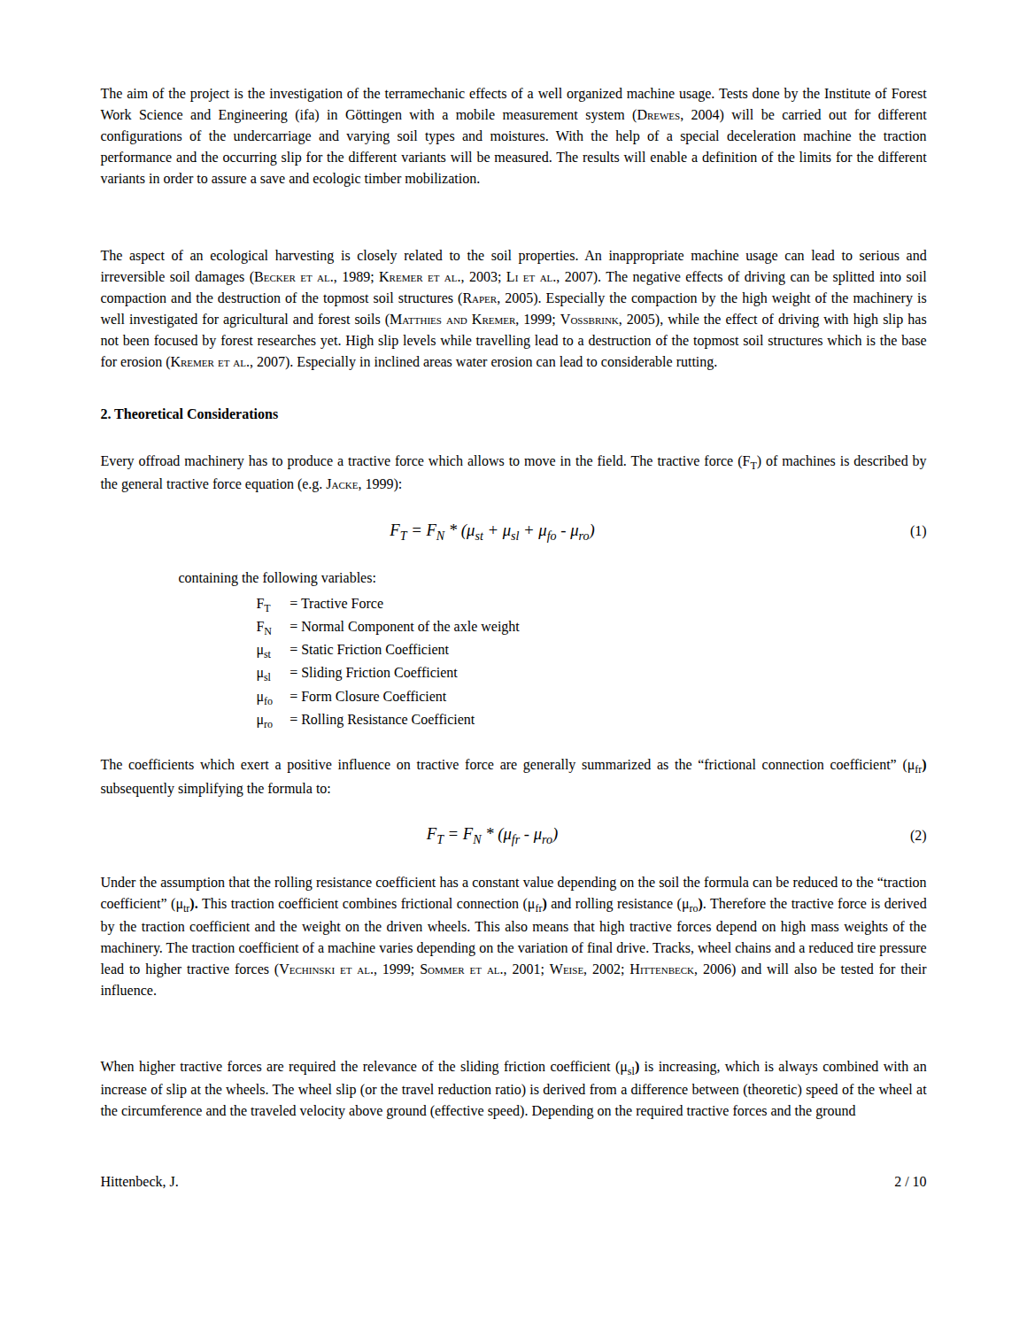The aim of the project is the investigation of the terramechanic effects of a well organized machine usage. Tests done by the Institute of Forest Work Science and Engineering (ifa) in Göttingen with a mobile measurement system (Drewes, 2004) will be carried out for different configurations of the undercarriage and varying soil types and moistures. With the help of a special deceleration machine the traction performance and the occurring slip for the different variants will be measured. The results will enable a definition of the limits for the different variants in order to assure a save and ecologic timber mobilization.
The aspect of an ecological harvesting is closely related to the soil properties. An inappropriate machine usage can lead to serious and irreversible soil damages (Becker et al., 1989; Kremer et al., 2003; Li et al., 2007). The negative effects of driving can be splitted into soil compaction and the destruction of the topmost soil structures (Raper, 2005). Especially the compaction by the high weight of the machinery is well investigated for agricultural and forest soils (Matthies and Kremer, 1999; Voßbrink, 2005), while the effect of driving with high slip has not been focused by forest researches yet. High slip levels while travelling lead to a destruction of the topmost soil structures which is the base for erosion (Kremer et al., 2007). Especially in inclined areas water erosion can lead to considerable rutting.
2. Theoretical Considerations
Every offroad machinery has to produce a tractive force which allows to move in the field. The tractive force (FT) of machines is described by the general tractive force equation (e.g. Jacke, 1999):
FT = FN * (μst + μsl + μfo - μro)
(1)
containing the following variables:
| F T | = Tractive Force |
| F N | = Normal Component of the axle weight |
| μ st | = Static Friction Coefficient |
| μ sl | = Sliding Friction Coefficient |
| μ fo | = Form Closure Coefficient |
| μ ro | = Rolling Resistance Coefficient |
The coefficients which exert a positive influence on tractive force are generally summarized as the “frictional connection coefficient” (μfr) subsequently simplifying the formula to:
FT = FN * (μfr - μro)
(2)
Under the assumption that the rolling resistance coefficient has a constant value depending on the soil the formula can be reduced to the “traction coefficient” (μtr). This traction coefficient combines frictional connection (μfr) and rolling resistance (μro). Therefore the tractive force is derived by the traction coefficient and the weight on the driven wheels. This also means that high tractive forces depend on high mass weights of the machinery. The traction coefficient of a machine varies depending on the variation of final drive. Tracks, wheel chains and a reduced tire pressure lead to higher tractive forces (Vechinski et al., 1999; Sommer et al., 2001; Weise, 2002; Hittenbeck, 2006) and will also be tested for their influence.
When higher tractive forces are required the relevance of the sliding friction coefficient (μsl) is increasing, which is always combined with an increase of slip at the wheels. The wheel slip (or the travel reduction ratio) is derived from a difference between (theoretic) speed of the wheel at the circumference and the traveled velocity above ground (effective speed). Depending on the required tractive forces and the ground
Hittenbeck, J. 2 / 10